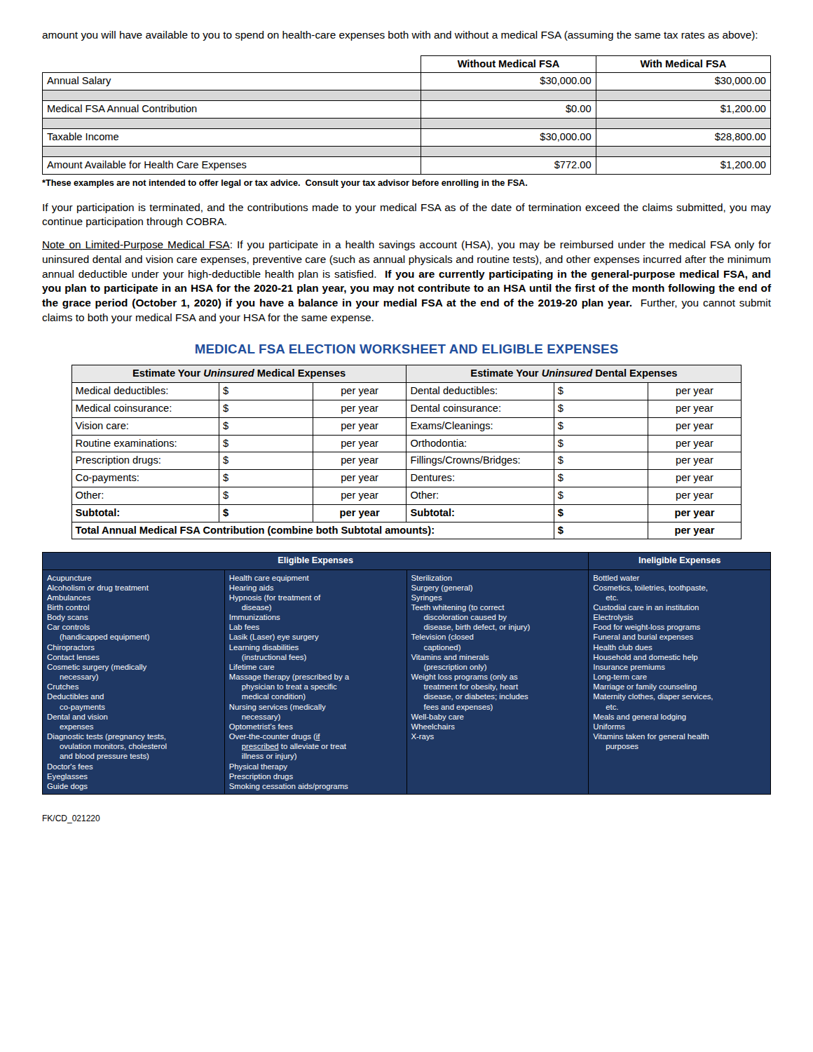amount you will have available to you to spend on health-care expenses both with and without a medical FSA (assuming the same tax rates as above):
| | Without Medical FSA | With Medical FSA |
| --- | --- | --- |
| Annual Salary | $30,000.00 | $30,000.00 |
| Medical FSA Annual Contribution | $0.00 | $1,200.00 |
| Taxable Income | $30,000.00 | $28,800.00 |
| Amount Available for Health Care Expenses | $772.00 | $1,200.00 |
*These examples are not intended to offer legal or tax advice. Consult your tax advisor before enrolling in the FSA.
If your participation is terminated, and the contributions made to your medical FSA as of the date of termination exceed the claims submitted, you may continue participation through COBRA.
Note on Limited-Purpose Medical FSA: If you participate in a health savings account (HSA), you may be reimbursed under the medical FSA only for uninsured dental and vision care expenses, preventive care (such as annual physicals and routine tests), and other expenses incurred after the minimum annual deductible under your high-deductible health plan is satisfied. If you are currently participating in the general-purpose medical FSA, and you plan to participate in an HSA for the 2020-21 plan year, you may not contribute to an HSA until the first of the month following the end of the grace period (October 1, 2020) if you have a balance in your medial FSA at the end of the 2019-20 plan year. Further, you cannot submit claims to both your medical FSA and your HSA for the same expense.
MEDICAL FSA ELECTION WORKSHEET AND ELIGIBLE EXPENSES
| Estimate Your Uninsured Medical Expenses | Estimate Your Uninsured Dental Expenses |
| --- | --- |
| Medical deductibles: | $ | per year | Dental deductibles: | $ | per year |
| Medical coinsurance: | $ | per year | Dental coinsurance: | $ | per year |
| Vision care: | $ | per year | Exams/Cleanings: | $ | per year |
| Routine examinations: | $ | per year | Orthodontia: | $ | per year |
| Prescription drugs: | $ | per year | Fillings/Crowns/Bridges: | $ | per year |
| Co-payments: | $ | per year | Dentures: | $ | per year |
| Other: | $ | per year | Other: | $ | per year |
| Subtotal: | $ | per year | Subtotal: | $ | per year |
| Total Annual Medical FSA Contribution (combine both Subtotal amounts) : | $ | per year |
| Eligible Expenses | Ineligible Expenses |
| --- | --- |
| Acupuncture Alcoholism or drug treatment Ambulances Birth control Body scans Car controls (handicapped equipment) Chiropractors Contact lenses Cosmetic surgery (medically necessary) Crutches Deductibles and co-payments Dental and vision expenses Diagnostic tests (pregnancy tests, ovulation monitors, cholesterol and blood pressure tests) Doctor's fees Eyeglasses Guide dogs | Health care equipment Hearing aids Hypnosis (for treatment of disease) Immunizations Lab fees Lasik (Laser) eye surgery Learning disabilities (instructional fees) Lifetime care Massage therapy (prescribed by a physician to treat a specific medical condition) Nursing services (medically necessary) Optometrist’s fees Over-the-counter drugs ( if prescribed to alleviate or treat illness or injury) Physical therapy Prescription drugs Smoking cessation aids/programs | Sterilization Surgery (general) Syringes Teeth whitening (to correct discoloration caused by disease, birth defect, or injury) Television (closed captioned) Vitamins and minerals (prescription only) Weight loss programs (only as treatment for obesity, heart disease, or diabetes; includes fees and expenses) Well-baby care Wheelchairs X-rays | Bottled water Cosmetics, toiletries, toothpaste, etc. Custodial care in an institution Electrolysis Food for weight-loss programs Funeral and burial expenses Health club dues Household and domestic help Insurance premiums Long-term care Marriage or family counseling Maternity clothes, diaper services, etc. Meals and general lodging Uniforms Vitamins taken for general health purposes |
FK/CD_021220